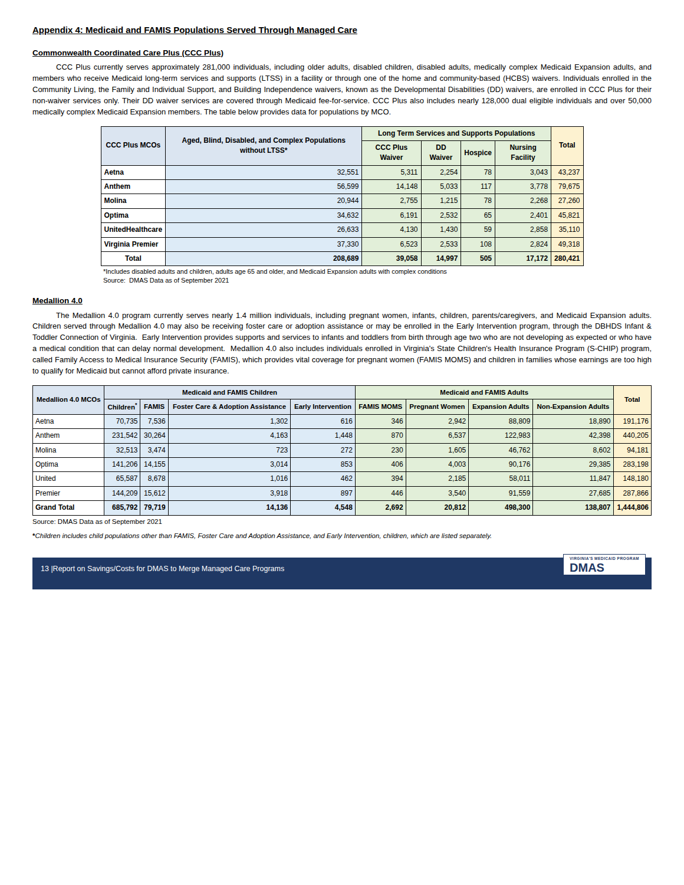Appendix 4: Medicaid and FAMIS Populations Served Through Managed Care
Commonwealth Coordinated Care Plus (CCC Plus)
CCC Plus currently serves approximately 281,000 individuals, including older adults, disabled children, disabled adults, medically complex Medicaid Expansion adults, and members who receive Medicaid long-term services and supports (LTSS) in a facility or through one of the home and community-based (HCBS) waivers. Individuals enrolled in the Community Living, the Family and Individual Support, and Building Independence waivers, known as the Developmental Disabilities (DD) waivers, are enrolled in CCC Plus for their non-waiver services only. Their DD waiver services are covered through Medicaid fee-for-service. CCC Plus also includes nearly 128,000 dual eligible individuals and over 50,000 medically complex Medicaid Expansion members. The table below provides data for populations by MCO.
| CCC Plus MCOs | Aged, Blind, Disabled, and Complex Populations without LTSS* | Long Term Services and Supports Populations | Total |
| --- | --- | --- | --- |
| CCC Plus Waiver | DD Waiver | Hospice | Nursing Facility |
| Aetna | 32,551 | 5,311 | 2,254 | 78 | 3,043 | 43,237 |
| Anthem | 56,599 | 14,148 | 5,033 | 117 | 3,778 | 79,675 |
| Molina | 20,944 | 2,755 | 1,215 | 78 | 2,268 | 27,260 |
| Optima | 34,632 | 6,191 | 2,532 | 65 | 2,401 | 45,821 |
| UnitedHealthcare | 26,633 | 4,130 | 1,430 | 59 | 2,858 | 35,110 |
| Virginia Premier | 37,330 | 6,523 | 2,533 | 108 | 2,824 | 49,318 |
| Total | 208,689 | 39,058 | 14,997 | 505 | 17,172 | 280,421 |
*Includes disabled adults and children, adults age 65 and older, and Medicaid Expansion adults with complex conditions
Source: DMAS Data as of September 2021
Medallion 4.0
The Medallion 4.0 program currently serves nearly 1.4 million individuals, including pregnant women, infants, children, parents/caregivers, and Medicaid Expansion adults. Children served through Medallion 4.0 may also be receiving foster care or adoption assistance or may be enrolled in the Early Intervention program, through the DBHDS Infant & Toddler Connection of Virginia. Early Intervention provides supports and services to infants and toddlers from birth through age two who are not developing as expected or who have a medical condition that can delay normal development. Medallion 4.0 also includes individuals enrolled in Virginia's State Children's Health Insurance Program (S-CHIP) program, called Family Access to Medical Insurance Security (FAMIS), which provides vital coverage for pregnant women (FAMIS MOMS) and children in families whose earnings are too high to qualify for Medicaid but cannot afford private insurance.
| Medallion 4.0 MCOs | Medicaid and FAMIS Children | Medicaid and FAMIS Adults | Total |
| --- | --- | --- | --- |
| Children * | FAMIS | Foster Care & Adoption Assistance | Early Intervention | FAMIS MOMS | Pregnant Women | Expansion Adults | Non-Expansion Adults |
| Aetna | 70,735 | 7,536 | 1,302 | 616 | 346 | 2,942 | 88,809 | 18,890 | 191,176 |
| Anthem | 231,542 | 30,264 | 4,163 | 1,448 | 870 | 6,537 | 122,983 | 42,398 | 440,205 |
| Molina | 32,513 | 3,474 | 723 | 272 | 230 | 1,605 | 46,762 | 8,602 | 94,181 |
| Optima | 141,206 | 14,155 | 3,014 | 853 | 406 | 4,003 | 90,176 | 29,385 | 283,198 |
| United | 65,587 | 8,678 | 1,016 | 462 | 394 | 2,185 | 58,011 | 11,847 | 148,180 |
| Premier | 144,209 | 15,612 | 3,918 | 897 | 446 | 3,540 | 91,559 | 27,685 | 287,866 |
| Grand Total | 685,792 | 79,719 | 14,136 | 4,548 | 2,692 | 20,812 | 498,300 | 138,807 | 1,444,806 |
Source: DMAS Data as of September 2021
*Children includes child populations other than FAMIS, Foster Care and Adoption Assistance, and Early Intervention, children, which are listed separately.
13 |Report on Savings/Costs for DMAS to Merge Managed Care Programs
VIRGINIA'S MEDICAID PROGRAMDMAS